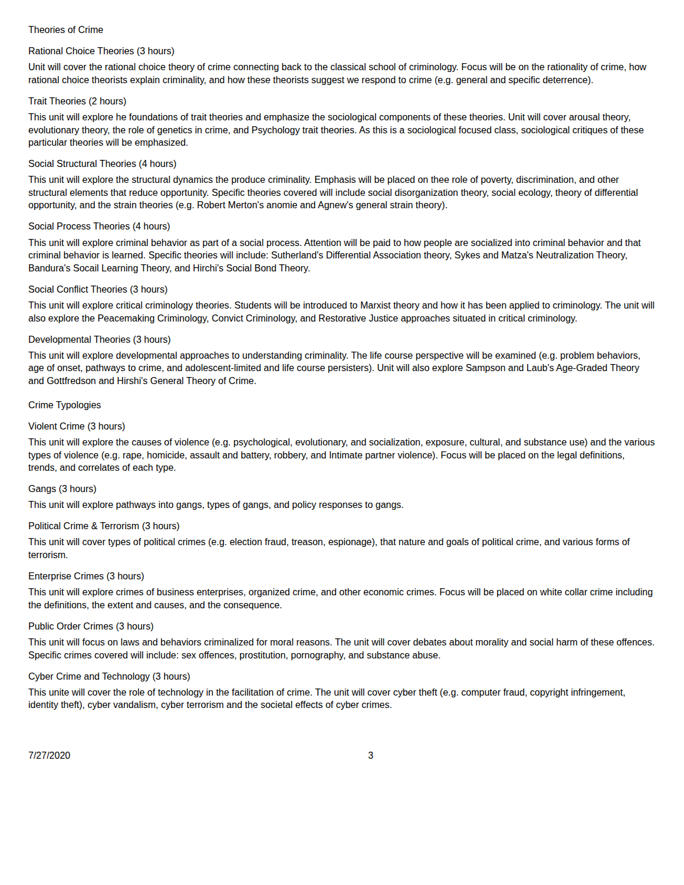Theories of Crime
Rational Choice Theories (3 hours)
Unit will cover the rational choice theory of crime connecting back to the classical school of criminology. Focus will be on the rationality of crime, how rational choice theorists explain criminality, and how these theorists suggest we respond to crime (e.g. general and specific deterrence).
Trait Theories (2 hours)
This unit will explore he foundations of trait theories and emphasize the sociological components of these theories. Unit will cover arousal theory, evolutionary theory, the role of genetics in crime, and Psychology trait theories. As this is a sociological focused class, sociological critiques of these particular theories will be emphasized.
Social Structural Theories (4 hours)
This unit will explore the structural dynamics the produce criminality. Emphasis will be placed on thee role of poverty, discrimination, and other structural elements that reduce opportunity. Specific theories covered will include social disorganization theory, social ecology, theory of differential opportunity, and the strain theories (e.g. Robert Merton's anomie and Agnew's general strain theory).
Social Process Theories (4 hours)
This unit will explore criminal behavior as part of a social process. Attention will be paid to how people are socialized into criminal behavior and that criminal behavior is learned. Specific theories will include: Sutherland's Differential Association theory, Sykes and Matza's Neutralization Theory, Bandura's Socail Learning Theory, and Hirchi's Social Bond Theory.
Social Conflict Theories (3 hours)
This unit will explore critical criminology theories. Students will be introduced to Marxist theory and how it has been applied to criminology. The unit will also explore the Peacemaking Criminology, Convict Criminology, and Restorative Justice approaches situated in critical criminology.
Developmental Theories (3 hours)
This unit will explore developmental approaches to understanding criminality. The life course perspective will be examined (e.g. problem behaviors, age of onset, pathways to crime, and adolescent-limited and life course persisters). Unit will also explore Sampson and Laub's Age-Graded Theory and Gottfredson and Hirshi's General Theory of Crime.
Crime Typologies
Violent Crime (3 hours)
This unit will explore the causes of violence (e.g. psychological, evolutionary, and socialization, exposure, cultural, and substance use) and the various types of violence (e.g. rape, homicide, assault and battery, robbery, and Intimate partner violence). Focus will be placed on the legal definitions, trends, and correlates of each type.
Gangs (3 hours)
This unit will explore pathways into gangs, types of gangs, and policy responses to gangs.
Political Crime & Terrorism (3 hours)
This unit will cover types of political crimes (e.g. election fraud, treason, espionage), that nature and goals of political crime, and various forms of terrorism.
Enterprise Crimes (3 hours)
This unit will explore crimes of business enterprises, organized crime, and other economic crimes. Focus will be placed on white collar crime including the definitions, the extent and causes, and the consequence.
Public Order Crimes (3 hours)
This unit will focus on laws and behaviors criminalized for moral reasons. The unit will cover debates about morality and social harm of these offences. Specific crimes covered will include: sex offences, prostitution, pornography, and substance abuse.
Cyber Crime and Technology (3 hours)
This unite will cover the role of technology in the facilitation of crime. The unit will cover cyber theft (e.g. computer fraud, copyright infringement, identity theft), cyber vandalism, cyber terrorism and the societal effects of cyber crimes.
7/27/2020 3